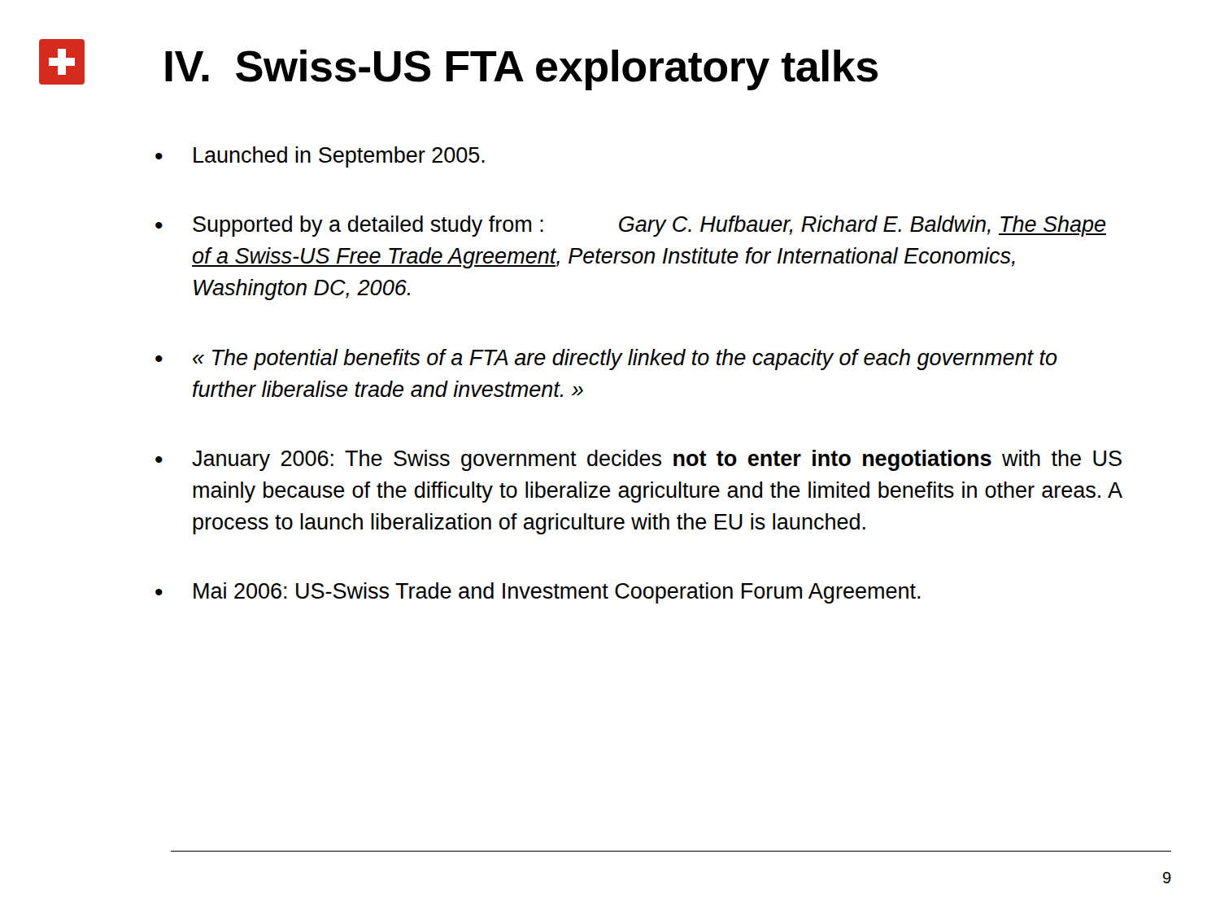IV. Swiss-US FTA exploratory talks
Launched in September 2005.
Supported by a detailed study from : Gary C. Hufbauer, Richard E. Baldwin, The Shape of a Swiss-US Free Trade Agreement, Peterson Institute for International Economics, Washington DC, 2006.
« The potential benefits of a FTA are directly linked to the capacity of each government to further liberalise trade and investment. »
January 2006: The Swiss government decides not to enter into negotiations with the US mainly because of the difficulty to liberalize agriculture and the limited benefits in other areas. A process to launch liberalization of agriculture with the EU is launched.
Mai 2006: US-Swiss Trade and Investment Cooperation Forum Agreement.
9